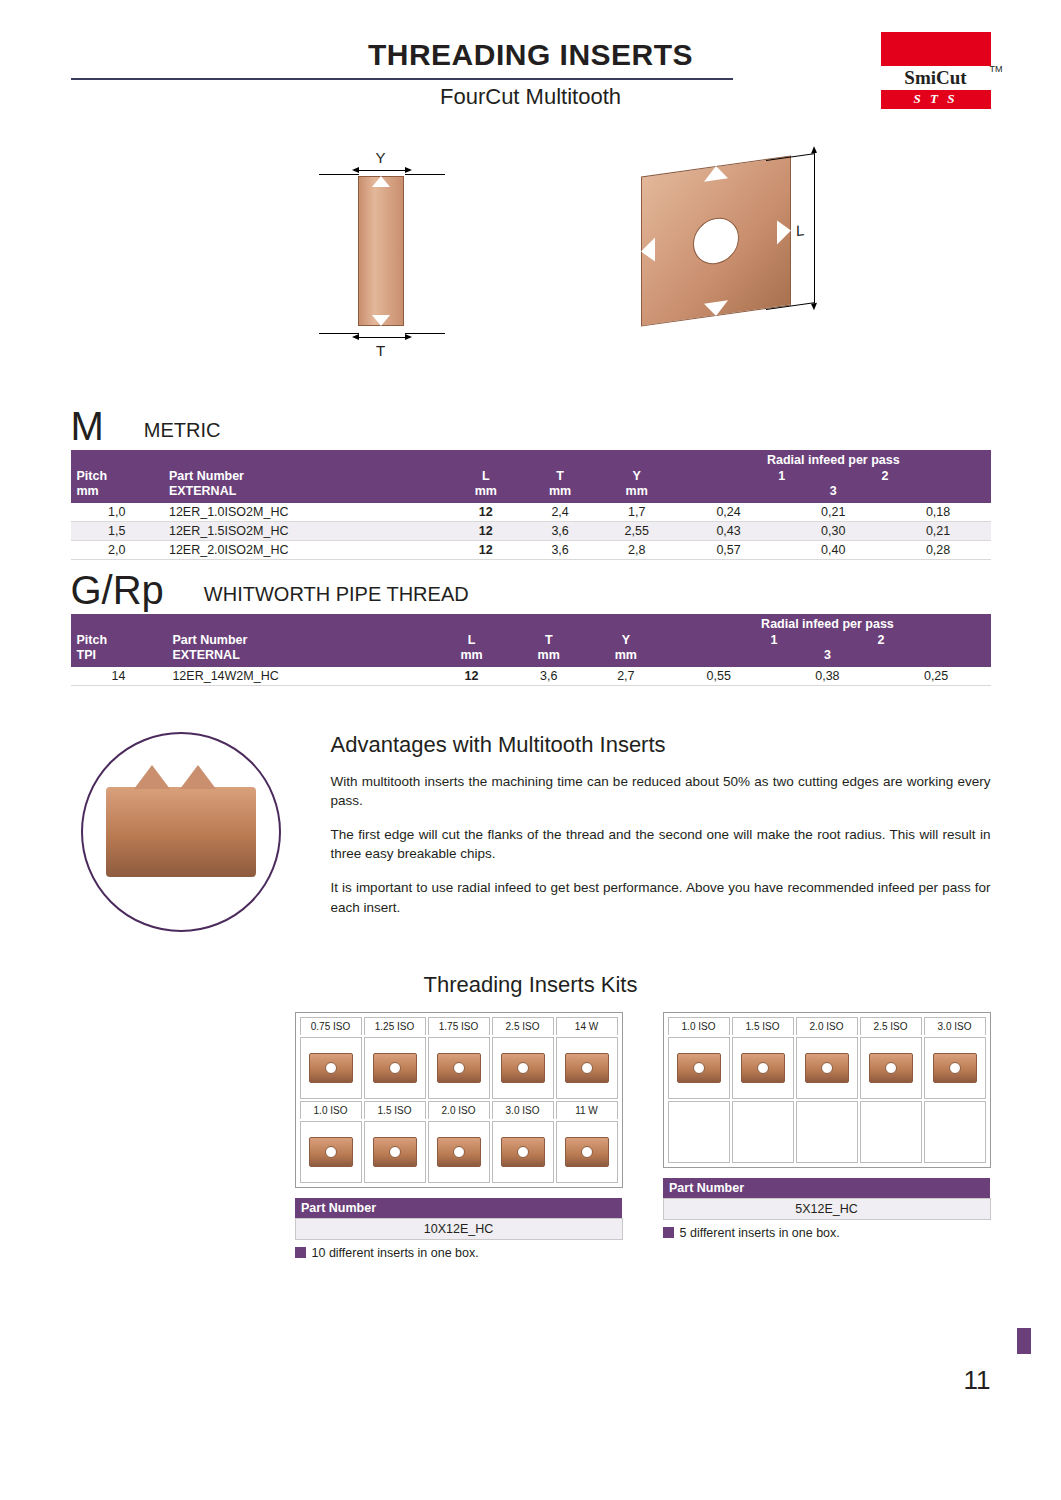SmiCut
S T S
TM
THREADING INSERTS
FourCut Multitooth
Y
T
L
M METRIC
| Pitch mm | Part Number EXTERNAL | L mm | T mm | Y mm | Radial infeed per pass 1 2 3 |
| --- | --- | --- | --- | --- | --- |
| 1,0 | 12ER_1.0ISO2M_HC | 12 | 2,4 | 1,7 | 0,24 | 0,21 | 0,18 |
| 1,5 | 12ER_1.5ISO2M_HC | 12 | 3,6 | 2,55 | 0,43 | 0,30 | 0,21 |
| 2,0 | 12ER_2.0ISO2M_HC | 12 | 3,6 | 2,8 | 0,57 | 0,40 | 0,28 |
G/Rp WHITWORTH PIPE THREAD
| Pitch TPI | Part Number EXTERNAL | L mm | T mm | Y mm | Radial infeed per pass 1 2 3 |
| --- | --- | --- | --- | --- | --- |
| 14 | 12ER_14W2M_HC | 12 | 3,6 | 2,7 | 0,55 | 0,38 | 0,25 |
Advantages with Multitooth Inserts
With multitooth inserts the machining time can be reduced about 50% as two cutting edges are working every pass.
The first edge will cut the flanks of the thread and the second one will make the root radius. This will result in three easy breakable chips.
It is important to use radial infeed to get best performance. Above you have recommended infeed per pass for each insert.
Threading Inserts Kits
0.75 ISO
1.25 ISO
1.75 ISO
2.5 ISO
14 W
1.0 ISO
1.5 ISO
2.0 ISO
3.0 ISO
11 W
| Part Number |
| --- |
| 10X12E_HC |
10 different inserts in one box.
1.0 ISO
1.5 ISO
2.0 ISO
2.5 ISO
3.0 ISO
| Part Number |
| --- |
| 5X12E_HC |
5 different inserts in one box.
11